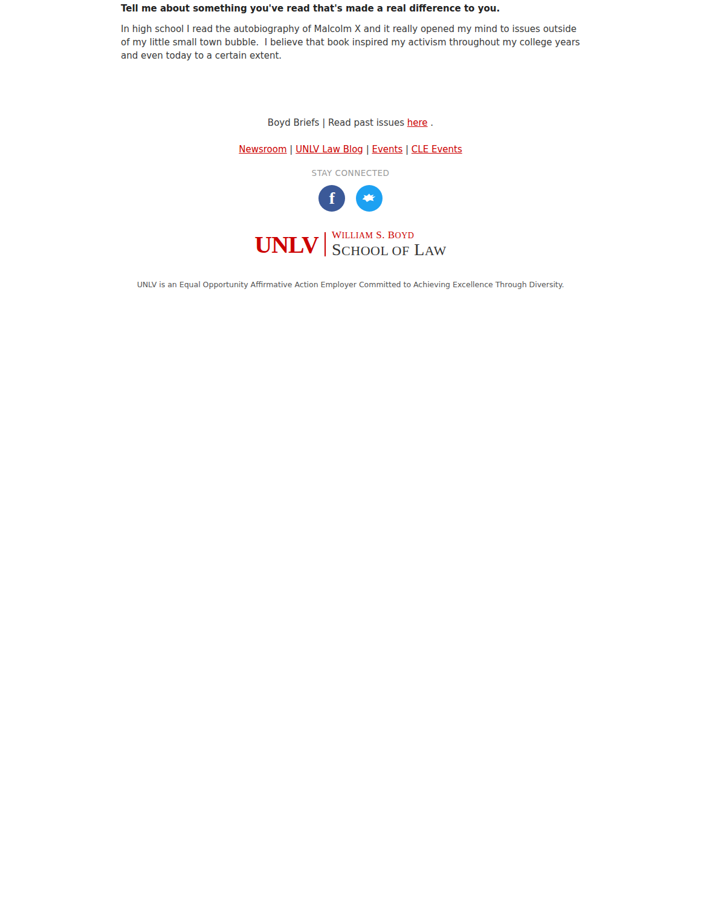Tell me about something you've read that's made a real difference to you.
In high school I read the autobiography of Malcolm X and it really opened my mind to issues outside of my little small town bubble. I believe that book inspired my activism throughout my college years and even today to a certain extent.
Boyd Briefs | Read past issues here .
Newsroom | UNLV Law Blog | Events | CLE Events
STAY CONNECTED
UNLV WILLIAM S. BOYD SCHOOL OF LAW
UNLV is an Equal Opportunity Affirmative Action Employer Committed to Achieving Excellence Through Diversity.